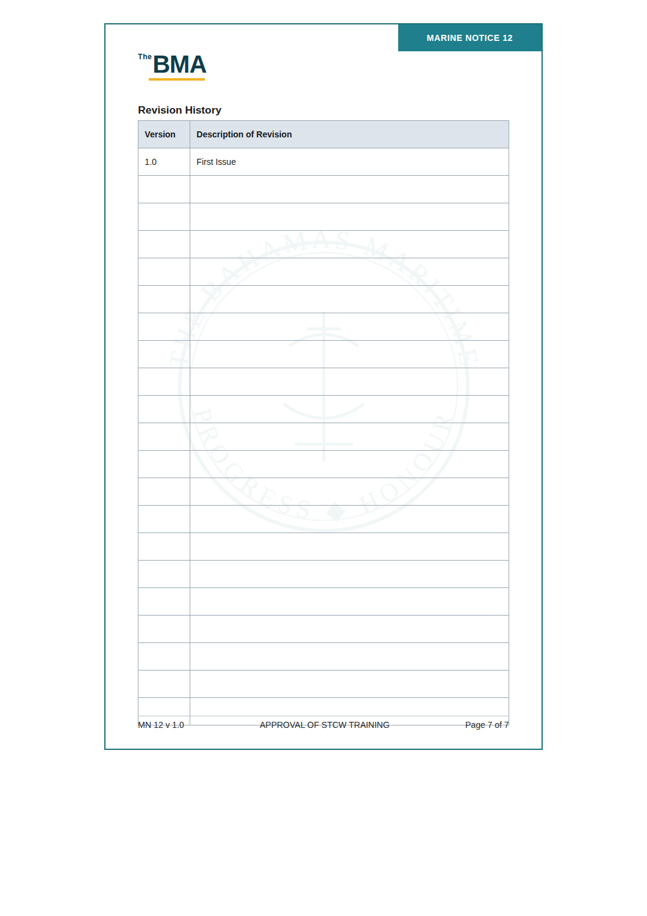THE BAHAMAS MARITIME PROGRESS ◆ HONOUR
The BMA
MARINE NOTICE 12
Revision History
| Version | Description of Revision |
| --- | --- |
| 1.0 | First Issue |
MN 12 v 1.0
APPROVAL OF STCW TRAINING
Page 7 of 7